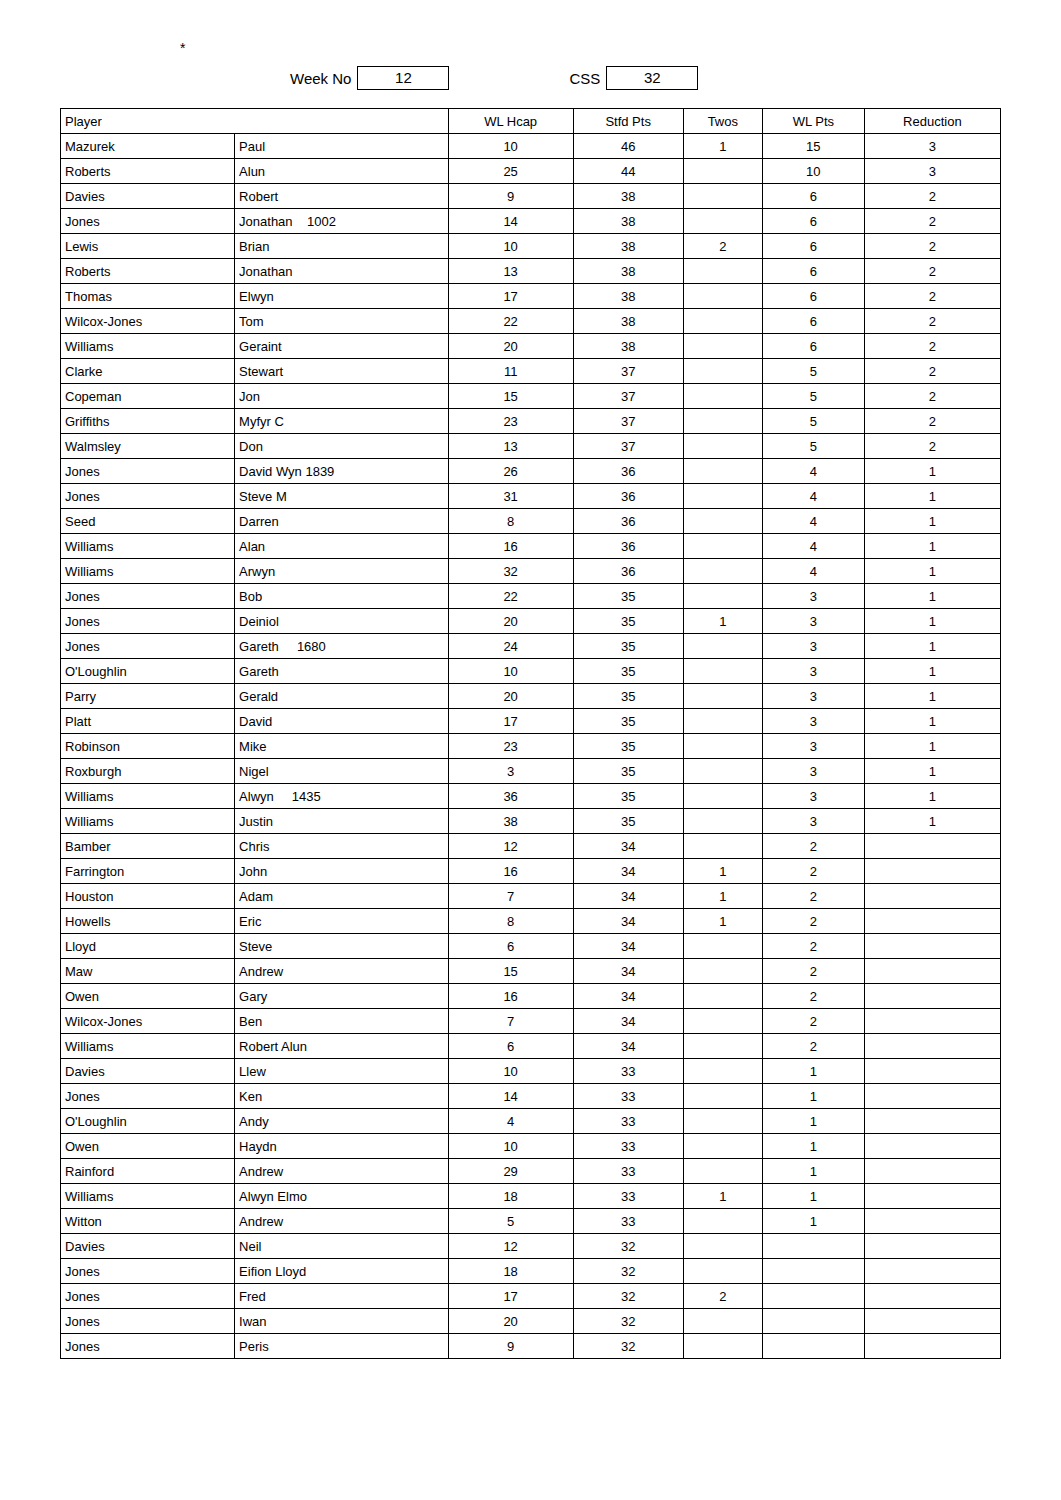*
Week No 12 CSS 32
| Player | WL Hcap | Stfd Pts | Twos | WL Pts | Reduction |
| --- | --- | --- | --- | --- | --- |
| Mazurek | Paul | 10 | 46 | 1 | 15 | 3 |
| Roberts | Alun | 25 | 44 | | 10 | 3 |
| Davies | Robert | 9 | 38 | | 6 | 2 |
| Jones | Jonathan 1002 | 14 | 38 | | 6 | 2 |
| Lewis | Brian | 10 | 38 | 2 | 6 | 2 |
| Roberts | Jonathan | 13 | 38 | | 6 | 2 |
| Thomas | Elwyn | 17 | 38 | | 6 | 2 |
| Wilcox-Jones | Tom | 22 | 38 | | 6 | 2 |
| Williams | Geraint | 20 | 38 | | 6 | 2 |
| Clarke | Stewart | 11 | 37 | | 5 | 2 |
| Copeman | Jon | 15 | 37 | | 5 | 2 |
| Griffiths | Myfyr C | 23 | 37 | | 5 | 2 |
| Walmsley | Don | 13 | 37 | | 5 | 2 |
| Jones | David Wyn 1839 | 26 | 36 | | 4 | 1 |
| Jones | Steve M | 31 | 36 | | 4 | 1 |
| Seed | Darren | 8 | 36 | | 4 | 1 |
| Williams | Alan | 16 | 36 | | 4 | 1 |
| Williams | Arwyn | 32 | 36 | | 4 | 1 |
| Jones | Bob | 22 | 35 | | 3 | 1 |
| Jones | Deiniol | 20 | 35 | 1 | 3 | 1 |
| Jones | Gareth 1680 | 24 | 35 | | 3 | 1 |
| O'Loughlin | Gareth | 10 | 35 | | 3 | 1 |
| Parry | Gerald | 20 | 35 | | 3 | 1 |
| Platt | David | 17 | 35 | | 3 | 1 |
| Robinson | Mike | 23 | 35 | | 3 | 1 |
| Roxburgh | Nigel | 3 | 35 | | 3 | 1 |
| Williams | Alwyn 1435 | 36 | 35 | | 3 | 1 |
| Williams | Justin | 38 | 35 | | 3 | 1 |
| Bamber | Chris | 12 | 34 | | 2 | |
| Farrington | John | 16 | 34 | 1 | 2 | |
| Houston | Adam | 7 | 34 | 1 | 2 | |
| Howells | Eric | 8 | 34 | 1 | 2 | |
| Lloyd | Steve | 6 | 34 | | 2 | |
| Maw | Andrew | 15 | 34 | | 2 | |
| Owen | Gary | 16 | 34 | | 2 | |
| Wilcox-Jones | Ben | 7 | 34 | | 2 | |
| Williams | Robert Alun | 6 | 34 | | 2 | |
| Davies | Llew | 10 | 33 | | 1 | |
| Jones | Ken | 14 | 33 | | 1 | |
| O'Loughlin | Andy | 4 | 33 | | 1 | |
| Owen | Haydn | 10 | 33 | | 1 | |
| Rainford | Andrew | 29 | 33 | | 1 | |
| Williams | Alwyn Elmo | 18 | 33 | 1 | 1 | |
| Witton | Andrew | 5 | 33 | | 1 | |
| Davies | Neil | 12 | 32 | | | |
| Jones | Eifion Lloyd | 18 | 32 | | | |
| Jones | Fred | 17 | 32 | 2 | | |
| Jones | Iwan | 20 | 32 | | | |
| Jones | Peris | 9 | 32 | | | |